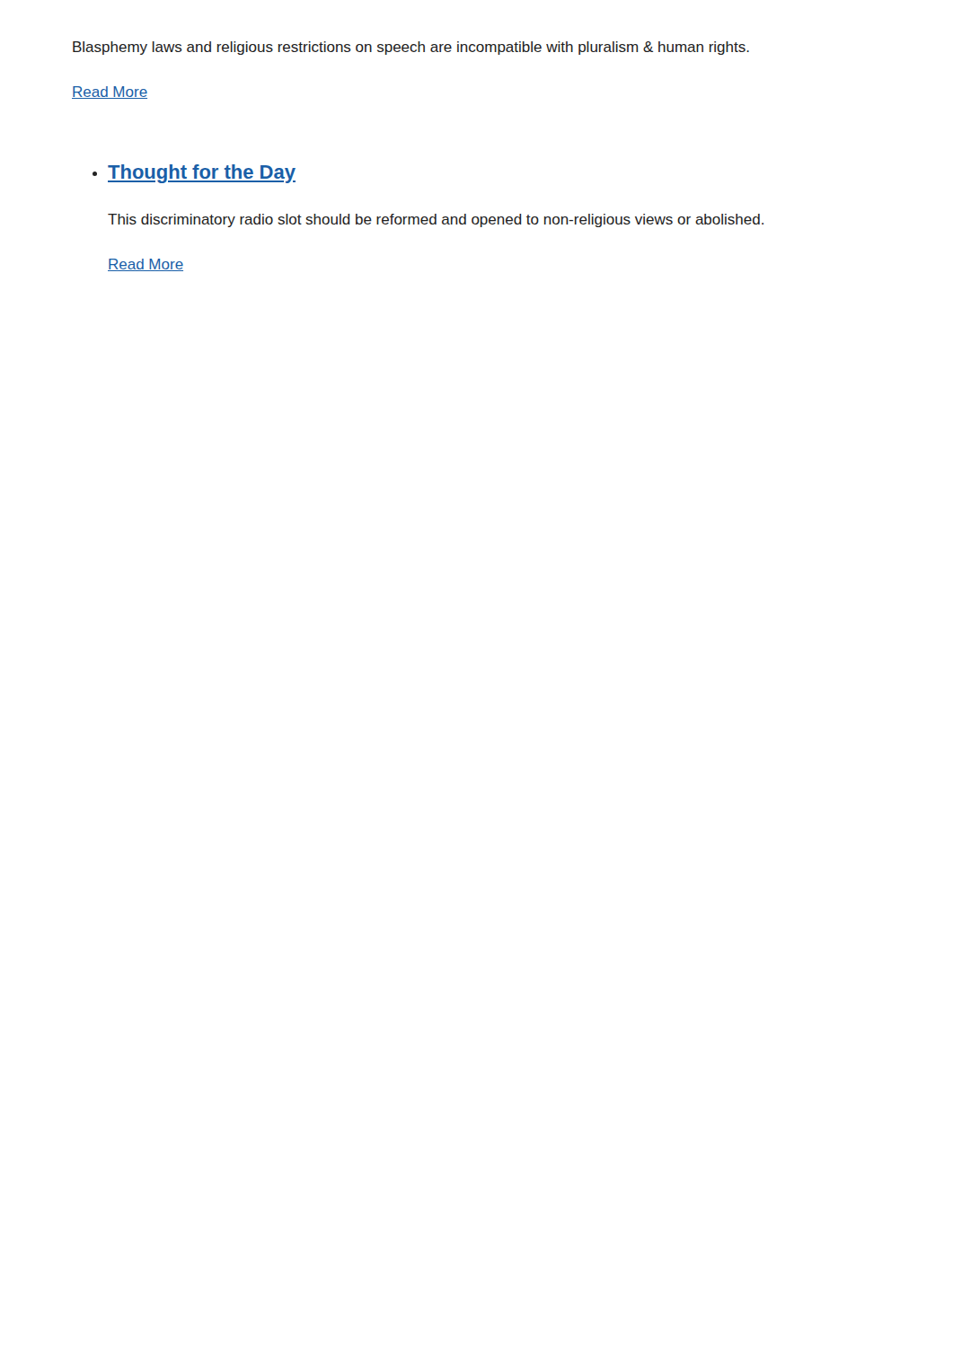Blasphemy laws and religious restrictions on speech are incompatible with pluralism & human rights.
Read More
Thought for the Day
This discriminatory radio slot should be reformed and opened to non-religious views or abolished.
Read More